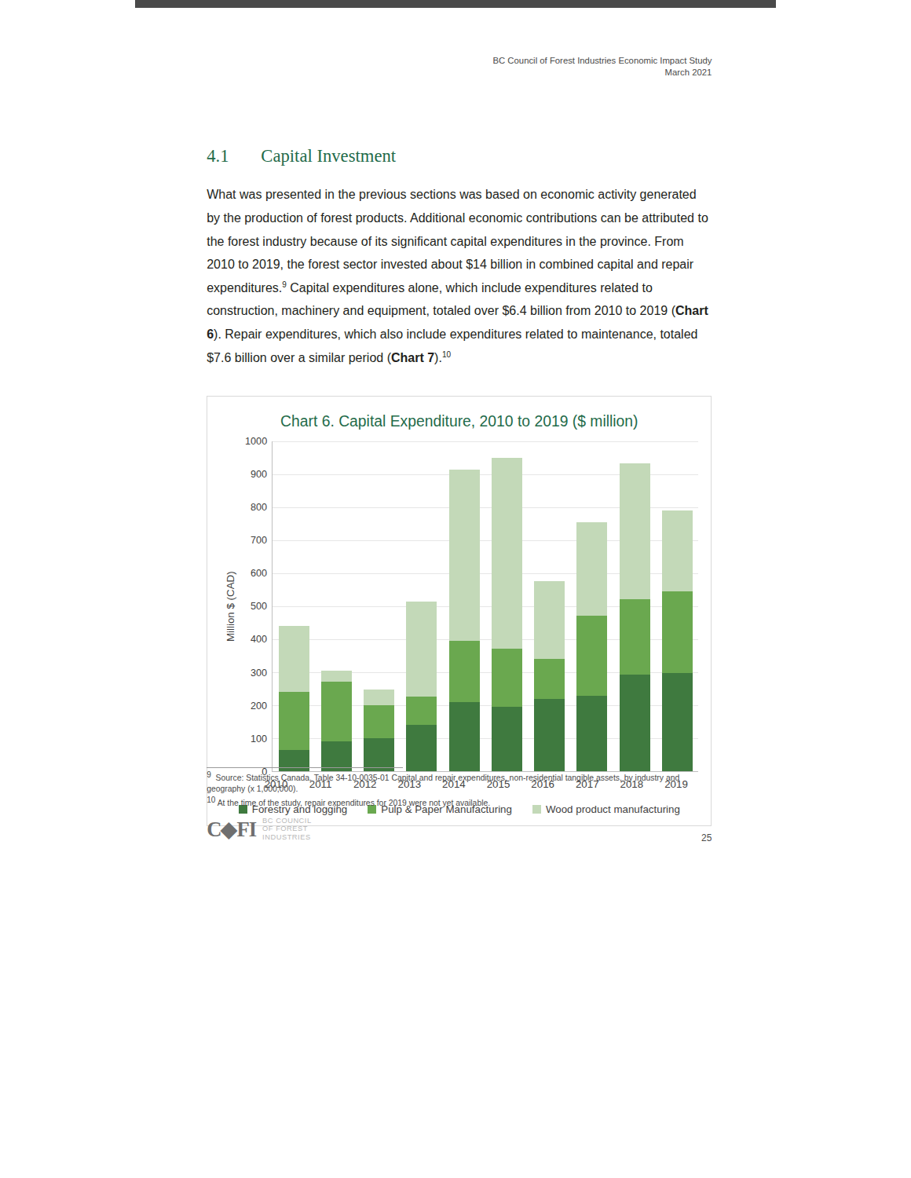BC Council of Forest Industries Economic Impact Study
March 2021
4.1 Capital Investment
What was presented in the previous sections was based on economic activity generated by the production of forest products. Additional economic contributions can be attributed to the forest industry because of its significant capital expenditures in the province. From 2010 to 2019, the forest sector invested about $14 billion in combined capital and repair expenditures.9 Capital expenditures alone, which include expenditures related to construction, machinery and equipment, totaled over $6.4 billion from 2010 to 2019 (Chart 6). Repair expenditures, which also include expenditures related to maintenance, totaled $7.6 billion over a similar period (Chart 7).10
Chart 6. Capital Expenditure, 2010 to 2019 ($ million)
Million $ (CAD)
1000 900 800 700 600 500 400 300 200 100 0
20102011201220132014 20152016201720182019
Forestry and logging
Pulp & Paper Manufacturing
Wood product manufacturing
9 Source: Statistics Canada. Table 34-10-0035-01 Capital and repair expenditures, non-residential tangible assets, by industry and geography (x 1,000,000).
10 At the time of the study, repair expenditures for 2019 were not yet available.
C◆FI BC COUNCIL
OF FOREST
INDUSTRIES
25